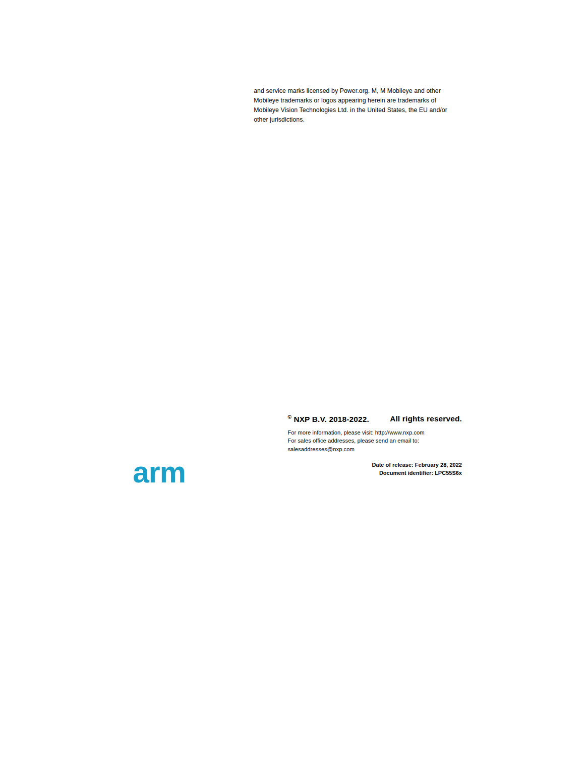and service marks licensed by Power.org. M, M Mobileye and other Mobileye trademarks or logos appearing herein are trademarks of Mobileye Vision Technologies Ltd. in the United States, the EU and/or other jurisdictions.
© NXP B.V. 2018-2022. All rights reserved.
For more information, please visit: http://www.nxp.com
For sales office addresses, please send an email to: salesaddresses@nxp.com
Date of release: February 28, 2022
Document identifier: LPC55S6x
arm